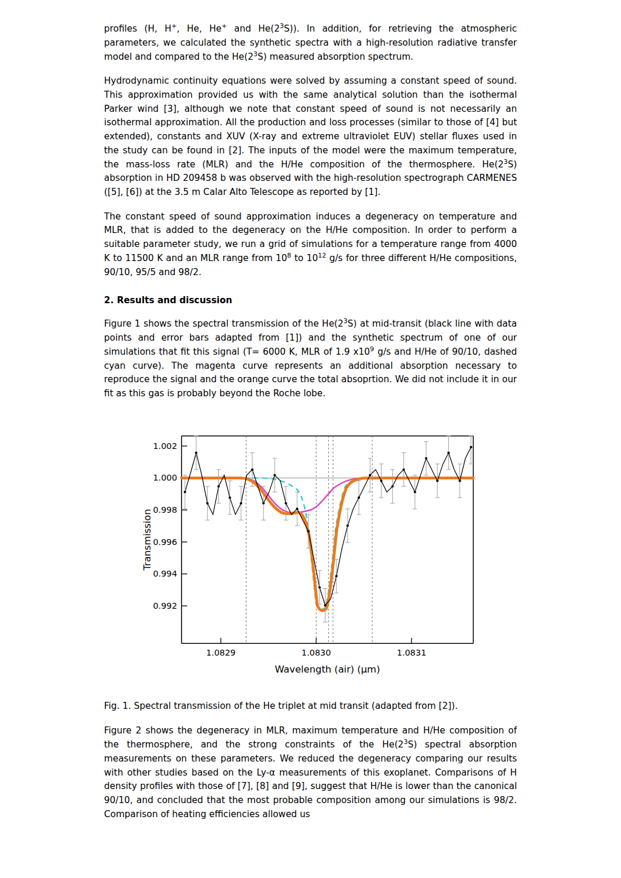profiles (H, H+, He, He+ and He(23S)). In addition, for retrieving the atmospheric parameters, we calculated the synthetic spectra with a high-resolution radiative transfer model and compared to the He(23S) measured absorption spectrum.
Hydrodynamic continuity equations were solved by assuming a constant speed of sound. This approximation provided us with the same analytical solution than the isothermal Parker wind [3], although we note that constant speed of sound is not necessarily an isothermal approximation. All the production and loss processes (similar to those of [4] but extended), constants and XUV (X-ray and extreme ultraviolet EUV) stellar fluxes used in the study can be found in [2]. The inputs of the model were the maximum temperature, the mass-loss rate (MLR) and the H/He composition of the thermosphere. He(23S) absorption in HD 209458 b was observed with the high-resolution spectrograph CARMENES ([5], [6]) at the 3.5 m Calar Alto Telescope as reported by [1].
The constant speed of sound approximation induces a degeneracy on temperature and MLR, that is added to the degeneracy on the H/He composition. In order to perform a suitable parameter study, we run a grid of simulations for a temperature range from 4000 K to 11500 K and an MLR range from 108 to 1012 g/s for three different H/He compositions, 90/10, 95/5 and 98/2.
2. Results and discussion
Figure 1 shows the spectral transmission of the He(23S) at mid-transit (black line with data points and error bars adapted from [1]) and the synthetic spectrum of one of our simulations that fit this signal (T= 6000 K, MLR of 1.9 x109 g/s and H/He of 90/10, dashed cyan curve). The magenta curve represents an additional absorption necessary to reproduce the signal and the orange curve the total absoprtion. We did not include it in our fit as this gas is probably beyond the Roche lobe.
1.002 1.000 0.998 0.996 0.994 0.992 1.0829 1.0830 1.0831 Wavelength (air) (µm) Transmission
Fig. 1. Spectral transmission of the He triplet at mid transit (adapted from [2]).
Figure 2 shows the degeneracy in MLR, maximum temperature and H/He composition of the thermosphere, and the strong constraints of the He(23S) spectral absorption measurements on these parameters. We reduced the degeneracy comparing our results with other studies based on the Ly-α measurements of this exoplanet. Comparisons of H density profiles with those of [7], [8] and [9], suggest that H/He is lower than the canonical 90/10, and concluded that the most probable composition among our simulations is 98/2. Comparison of heating efficiencies allowed us